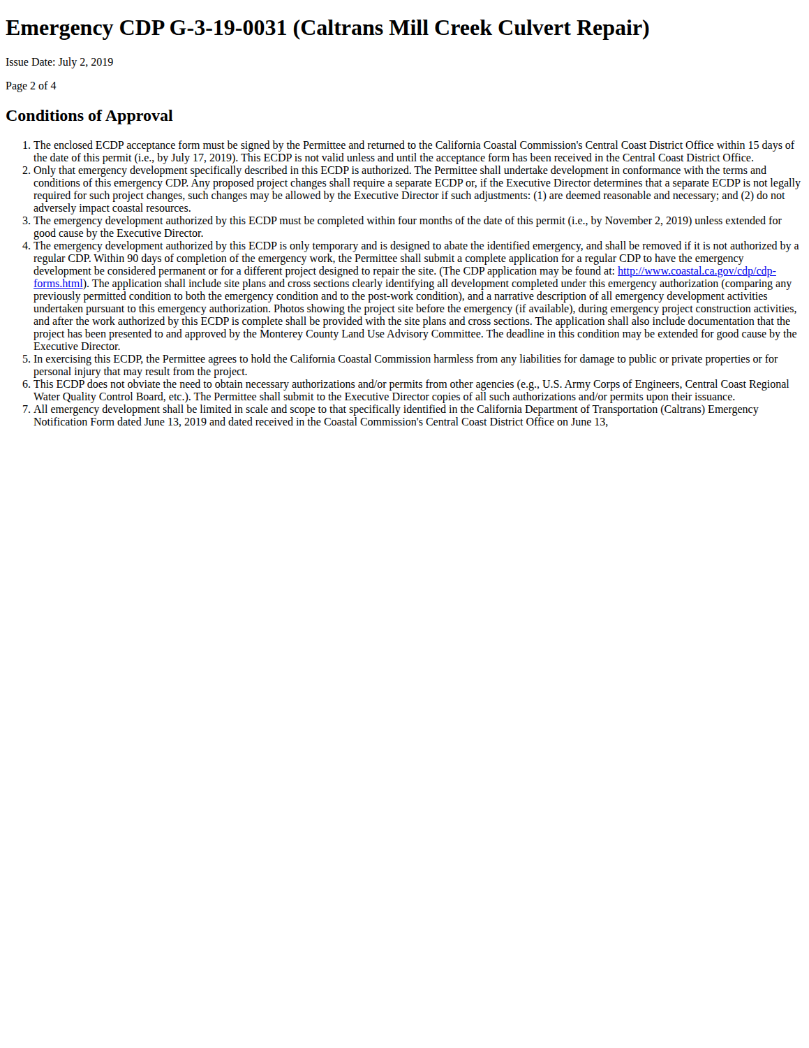Emergency CDP G-3-19-0031 (Caltrans Mill Creek Culvert Repair)
Issue Date: July 2, 2019
Page 2 of 4
Conditions of Approval
The enclosed ECDP acceptance form must be signed by the Permittee and returned to the California Coastal Commission's Central Coast District Office within 15 days of the date of this permit (i.e., by July 17, 2019). This ECDP is not valid unless and until the acceptance form has been received in the Central Coast District Office.
Only that emergency development specifically described in this ECDP is authorized. The Permittee shall undertake development in conformance with the terms and conditions of this emergency CDP. Any proposed project changes shall require a separate ECDP or, if the Executive Director determines that a separate ECDP is not legally required for such project changes, such changes may be allowed by the Executive Director if such adjustments: (1) are deemed reasonable and necessary; and (2) do not adversely impact coastal resources.
The emergency development authorized by this ECDP must be completed within four months of the date of this permit (i.e., by November 2, 2019) unless extended for good cause by the Executive Director.
The emergency development authorized by this ECDP is only temporary and is designed to abate the identified emergency, and shall be removed if it is not authorized by a regular CDP. Within 90 days of completion of the emergency work, the Permittee shall submit a complete application for a regular CDP to have the emergency development be considered permanent or for a different project designed to repair the site. (The CDP application may be found at: http://www.coastal.ca.gov/cdp/cdp-forms.html). The application shall include site plans and cross sections clearly identifying all development completed under this emergency authorization (comparing any previously permitted condition to both the emergency condition and to the post-work condition), and a narrative description of all emergency development activities undertaken pursuant to this emergency authorization. Photos showing the project site before the emergency (if available), during emergency project construction activities, and after the work authorized by this ECDP is complete shall be provided with the site plans and cross sections. The application shall also include documentation that the project has been presented to and approved by the Monterey County Land Use Advisory Committee. The deadline in this condition may be extended for good cause by the Executive Director.
In exercising this ECDP, the Permittee agrees to hold the California Coastal Commission harmless from any liabilities for damage to public or private properties or for personal injury that may result from the project.
This ECDP does not obviate the need to obtain necessary authorizations and/or permits from other agencies (e.g., U.S. Army Corps of Engineers, Central Coast Regional Water Quality Control Board, etc.). The Permittee shall submit to the Executive Director copies of all such authorizations and/or permits upon their issuance.
All emergency development shall be limited in scale and scope to that specifically identified in the California Department of Transportation (Caltrans) Emergency Notification Form dated June 13, 2019 and dated received in the Coastal Commission's Central Coast District Office on June 13,